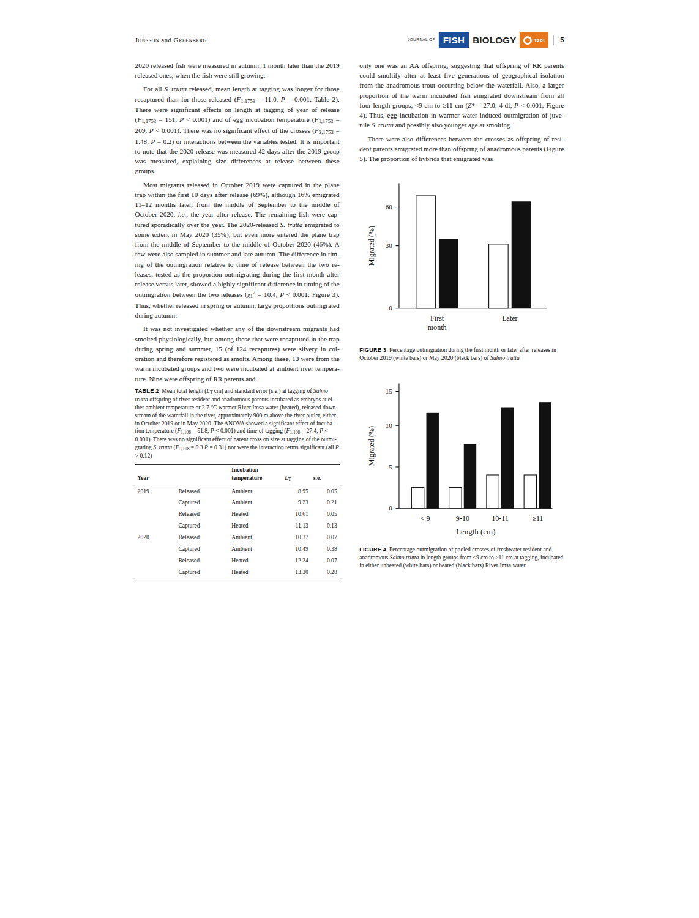Jonsson and Greenberg
Journal of
FISH
BIOLOGY
fsbi
5
2020 released fish were measured in autumn, 1 month later than the 2019 released ones, when the fish were still growing.
For all S. trutta released, mean length at tagging was longer for those recaptured than for those released (F 1,1753 = 11.0, P = 0.001; Table 2). There were significant effects on length at tagging of year of release (F 1,1753 = 151, P < 0.001) and of egg incubation temperature (F 1,1753 = 209, P < 0.001). There was no significant effect of the crosses (F 3,1753 = 1.48, P = 0.2) or interactions between the variables tested. It is important to note that the 2020 release was measured 42 days after the 2019 group was measured, explaining size differences at release between these groups.
Most migrants released in October 2019 were captured in the plane trap within the first 10 days after release (69%), although 16% emigrated 11–12 months later, from the middle of September to the middle of October 2020, i.e., the year after release. The remaining fish were captured sporadically over the year. The 2020-released S. trutta emigrated to some extent in May 2020 (35%), but even more entered the plane trap from the middle of September to the middle of October 2020 (46%). A few were also sampled in summer and late autumn. The difference in timing of the outmigration relative to time of release between the two releases, tested as the proportion outmigrating during the first month after release versus later, showed a highly significant difference in timing of the outmigration between the two releases (χ 12 = 10.4, P < 0.001; Figure 3). Thus, whether released in spring or autumn, large proportions outmigrated during autumn.
It was not investigated whether any of the downstream migrants had smolted physiologically, but among those that were recaptured in the trap during spring and summer, 15 (of 124 recaptures) were silvery in coloration and therefore registered as smolts. Among these, 13 were from the warm incubated groups and two were incubated at ambient river temperature. Nine were offspring of RR parents and
TABLE 2 Mean total length ( L T cm) and standard error (s.e.) at tagging of Salmo trutta offspring of river resident and anadromous parents incubated as embryos at either ambient temperature or 2.7 °C warmer River Imsa water (heated), released downstream of the waterfall in the river, approximately 900 m above the river outlet, either in October 2019 or in May 2020. The ANOVA showed a significant effect of incubation temperature ( F 1,108 = 51.8, P < 0.001) and time of tagging ( F 1,108 = 27.4, P < 0.001). There was no significant effect of parent cross on size at tagging of the outmigrating S. trutta ( F 3,108 = 0.3 P = 0.31) nor were the interaction terms significant (all P > 0.12)
| Year | | Incubation temperature | L T | s.e. |
| --- | --- | --- | --- | --- |
| 2019 | Released | Ambient | 8.95 | 0.05 |
| | Captured | Ambient | 9.23 | 0.21 |
| | Released | Heated | 10.61 | 0.05 |
| | Captured | Heated | 11.13 | 0.13 |
| 2020 | Released | Ambient | 10.37 | 0.07 |
| | Captured | Ambient | 10.49 | 0.38 |
| | Released | Heated | 12.24 | 0.07 |
| | Captured | Heated | 13.30 | 0.28 |
only one was an AA offspring, suggesting that offspring of RR parents could smoltify after at least five generations of geographical isolation from the anadromous trout occurring below the waterfall. Also, a larger proportion of the warm incubated fish emigrated downstream from all four length groups, <9 cm to ≥11 cm (Z* = 27.0, 4 df, P < 0.001; Figure 4). Thus, egg incubation in warmer water induced outmigration of juvenile S. trutta and possibly also younger age at smolting.
There were also differences between the crosses as offspring of resident parents emigrated more than offspring of anadromous parents (Figure 5). The proportion of hybrids that emigrated was
0 30 60 Migrated (%) First month Later
FIGURE 3 Percentage outmigration during the first month or later after releases in October 2019 (white bars) or May 2020 (black bars) of Salmo trutta
0 5 10 15 Migrated (%) < 9 9-10 10-11 ≥11 Length (cm)
FIGURE 4 Percentage outmigration of pooled crosses of freshwater resident and anadromous Salmo trutta in length groups from <9 cm to ≥11 cm at tagging, incubated in either unheated (white bars) or heated (black bars) River Imsa water